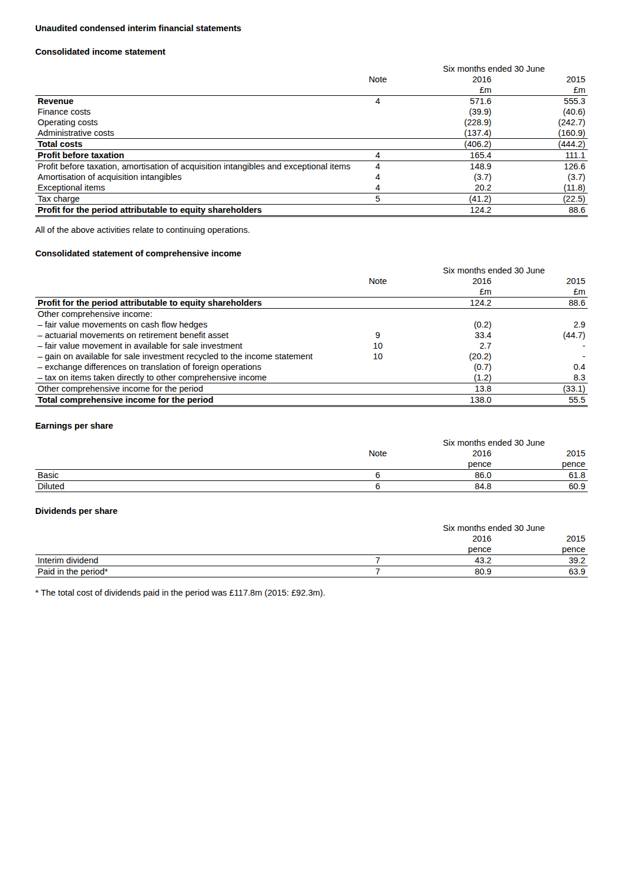Unaudited condensed interim financial statements
Consolidated income statement
| | | Six months ended 30 June |
| | Note | 2016 | 2015 |
| | | £m | £m |
| Revenue | 4 | 571.6 | 555.3 |
| Finance costs | | (39.9) | (40.6) |
| Operating costs | | (228.9) | (242.7) |
| Administrative costs | | (137.4) | (160.9) |
| Total costs | | (406.2) | (444.2) |
| Profit before taxation | 4 | 165.4 | 111.1 |
| Profit before taxation, amortisation of acquisition intangibles and exceptional items | 4 | 148.9 | 126.6 |
| Amortisation of acquisition intangibles | 4 | (3.7) | (3.7) |
| Exceptional items | 4 | 20.2 | (11.8) |
| Tax charge | 5 | (41.2) | (22.5) |
| Profit for the period attributable to equity shareholders | | 124.2 | 88.6 |
All of the above activities relate to continuing operations.
Consolidated statement of comprehensive income
| | | Six months ended 30 June |
| | Note | 2016 | 2015 |
| | | £m | £m |
| Profit for the period attributable to equity shareholders | | 124.2 | 88.6 |
| Other comprehensive income: | | | |
| – fair value movements on cash flow hedges | | (0.2) | 2.9 |
| – actuarial movements on retirement benefit asset | 9 | 33.4 | (44.7) |
| – fair value movement in available for sale investment | 10 | 2.7 | - |
| – gain on available for sale investment recycled to the income statement | 10 | (20.2) | - |
| – exchange differences on translation of foreign operations | | (0.7) | 0.4 |
| – tax on items taken directly to other comprehensive income | | (1.2) | 8.3 |
| Other comprehensive income for the period | | 13.8 | (33.1) |
| Total comprehensive income for the period | | 138.0 | 55.5 |
Earnings per share
| | | Six months ended 30 June |
| | Note | 2016 | 2015 |
| | | pence | pence |
| Basic | 6 | 86.0 | 61.8 |
| Diluted | 6 | 84.8 | 60.9 |
Dividends per share
| | | Six months ended 30 June |
| | | 2016 | 2015 |
| | | pence | pence |
| Interim dividend | 7 | 43.2 | 39.2 |
| Paid in the period* | 7 | 80.9 | 63.9 |
* The total cost of dividends paid in the period was £117.8m (2015: £92.3m).